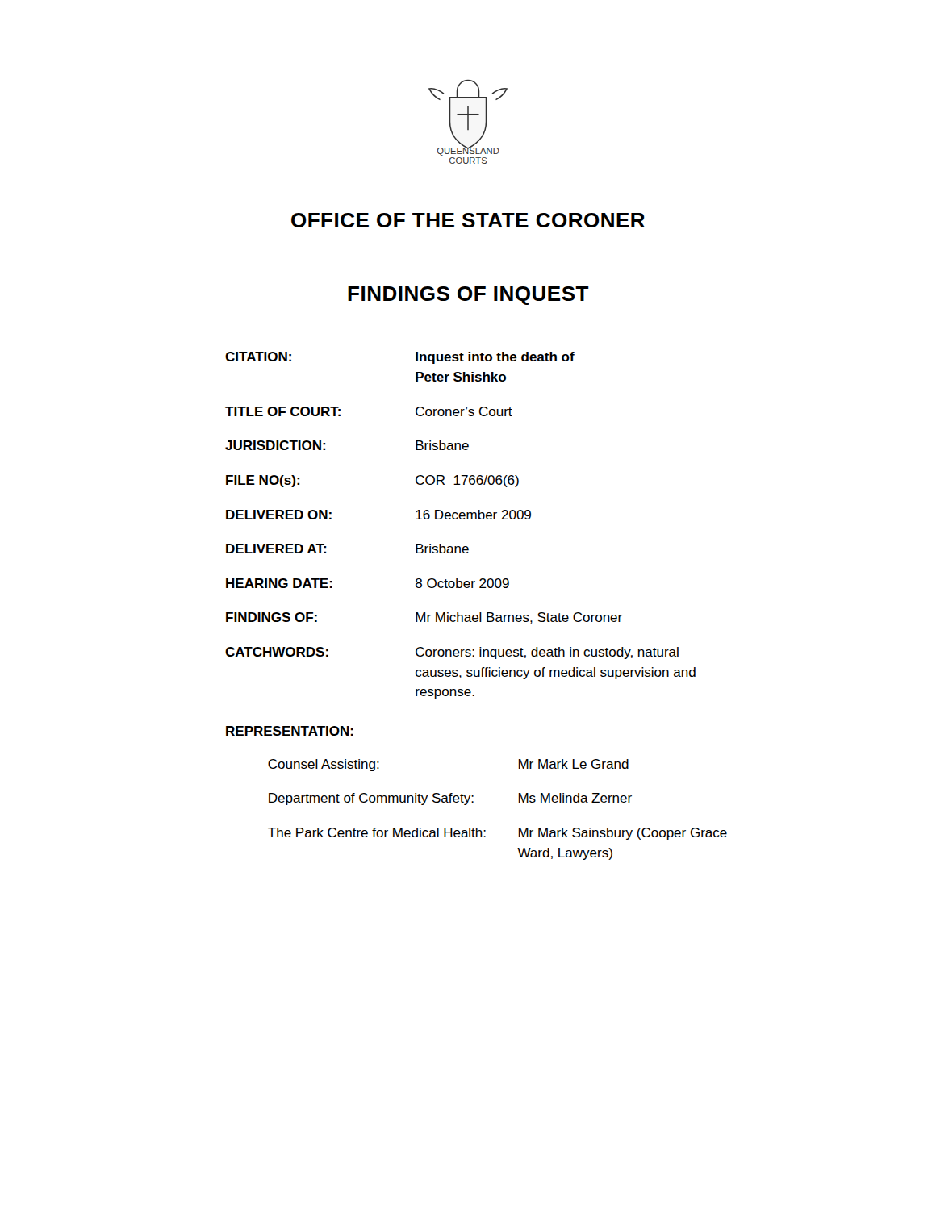OFFICE OF THE STATE CORONER
FINDINGS OF INQUEST
| CITATION: | Inquest into the death of Peter Shishko |
| TITLE OF COURT: | Coroner’s Court |
| JURISDICTION: | Brisbane |
| FILE NO(s): | COR 1766/06(6) |
| DELIVERED ON: | 16 December 2009 |
| DELIVERED AT: | Brisbane |
| HEARING DATE: | 8 October 2009 |
| FINDINGS OF: | Mr Michael Barnes, State Coroner |
| CATCHWORDS: | Coroners: inquest, death in custody, natural causes, sufficiency of medical supervision and response. |
REPRESENTATION:
| Counsel Assisting: | Mr Mark Le Grand |
| Department of Community Safety: | Ms Melinda Zerner |
| The Park Centre for Medical Health: | Mr Mark Sainsbury (Cooper Grace Ward, Lawyers) |